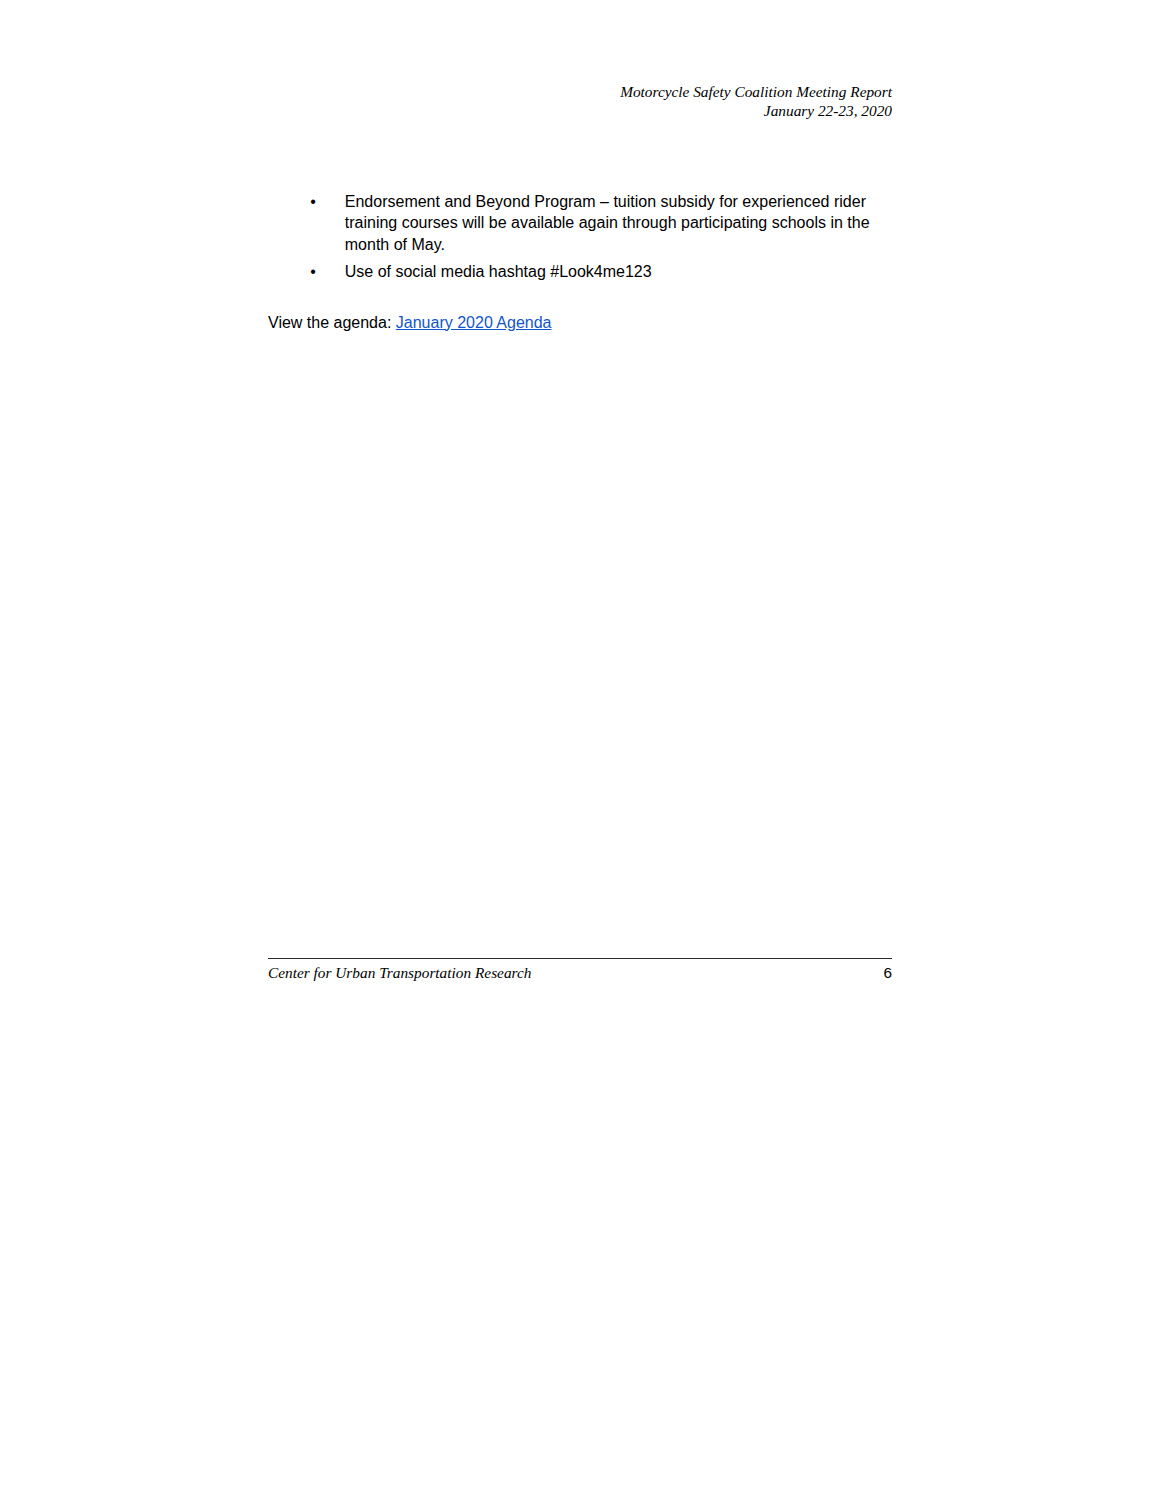Motorcycle Safety Coalition Meeting Report January 22-23, 2020
Endorsement and Beyond Program – tuition subsidy for experienced rider training courses will be available again through participating schools in the month of May.
Use of social media hashtag #Look4me123
View the agenda: January 2020 Agenda
Center for Urban Transportation Research 6